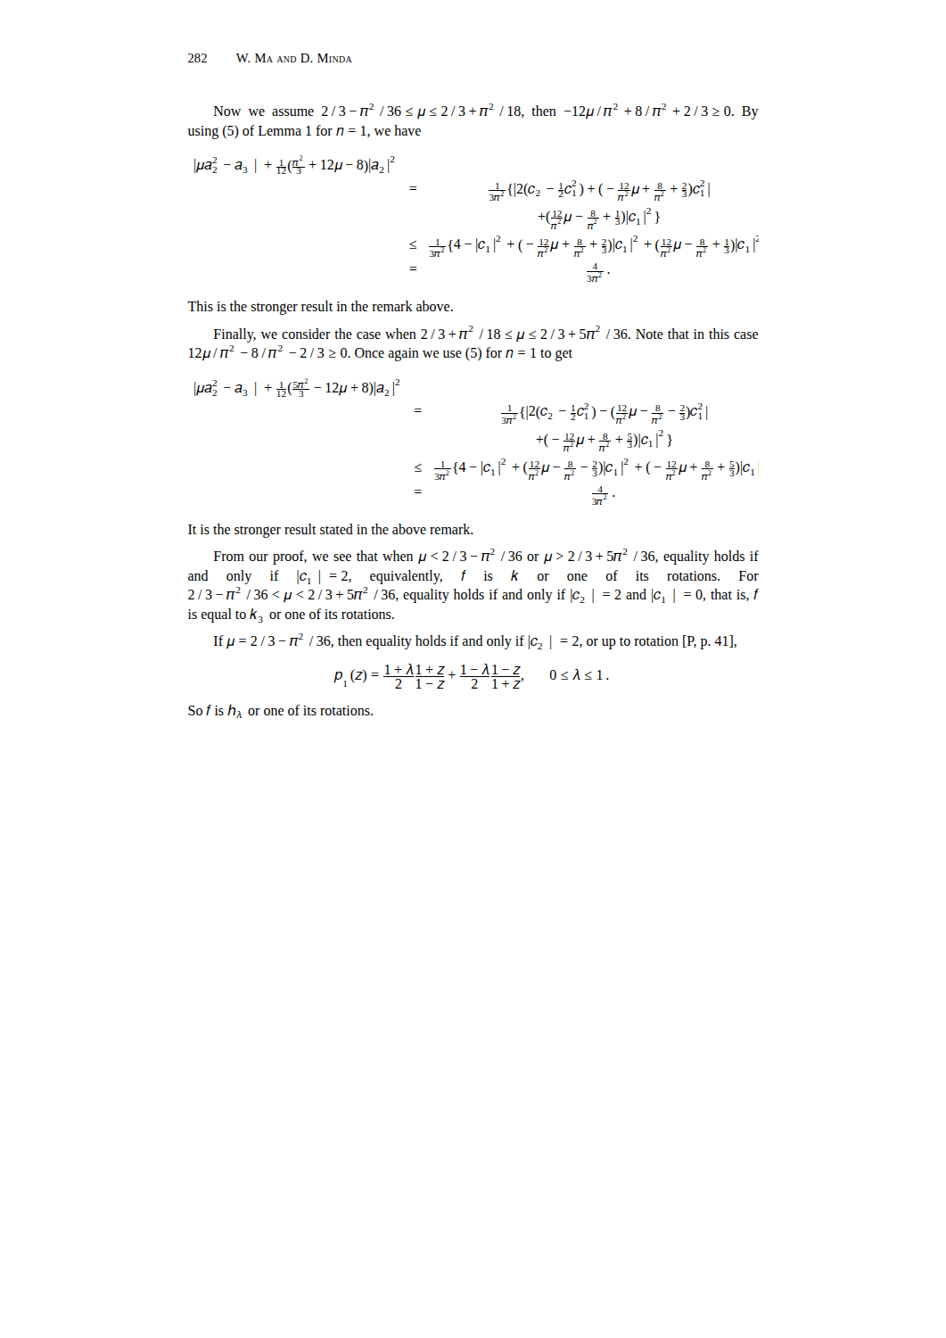282 W. Ma and D. Minda
Now we assume 2/3−π2/36≤μ≤2/3+π2/18, then −12μ/π2+8/π2+2/3≥0. By using (5) of Lemma 1 for n=1, we have
|μa22−a3| + 112 ( π23 +12μ−8 ) |a2|2 = 13π2 { | 2(c2−12c12) + (−12π2μ+8π2+23) c12 | + (12π2μ−8π2+13) |c1|2 } ≤ 13π2 { 4−|c1|2 + (−12π2μ+8π2+23) |c1|2 + (12π2μ−8π2+13) |c1|2 } = 43π2.
This is the stronger result in the remark above.
Finally, we consider the case when 2/3+π2/18≤μ≤2/3+5π2/36. Note that in this case 12μ/π2−8/π2−2/3≥0. Once again we use (5) for n=1 to get
|μa22−a3| + 112 ( 5π23 −12μ+8 ) |a2|2 = 13π2 { | 2(c2−12c12) − (12π2μ−8π2−23) c12 | + (−12π2μ+8π2+53) |c1|2 } ≤ 13π2 { 4−|c1|2 + (12π2μ−8π2−23) |c1|2 + (−12π2μ+8π2+53) |c1|2 } = 43π2.
It is the stronger result stated in the above remark.
From our proof, we see that when μ<2/3−π2/36 or μ>2/3+5π2/36, equality holds if and only if |c1|=2, equivalently, f is k or one of its rotations. For 2/3−π2/36<μ<2/3+5π2/36, equality holds if and only if |c2|=2 and |c1|=0, that is, f is equal to k3 or one of its rotations.
If μ=2/3−π2/36, then equality holds if and only if |c2|=2, or up to rotation [P, p. 41],
p1(z) = 1+λ2 1+z1−z + 1−λ2 1−z1+z , 0≤λ≤1.
So f is hλ or one of its rotations.